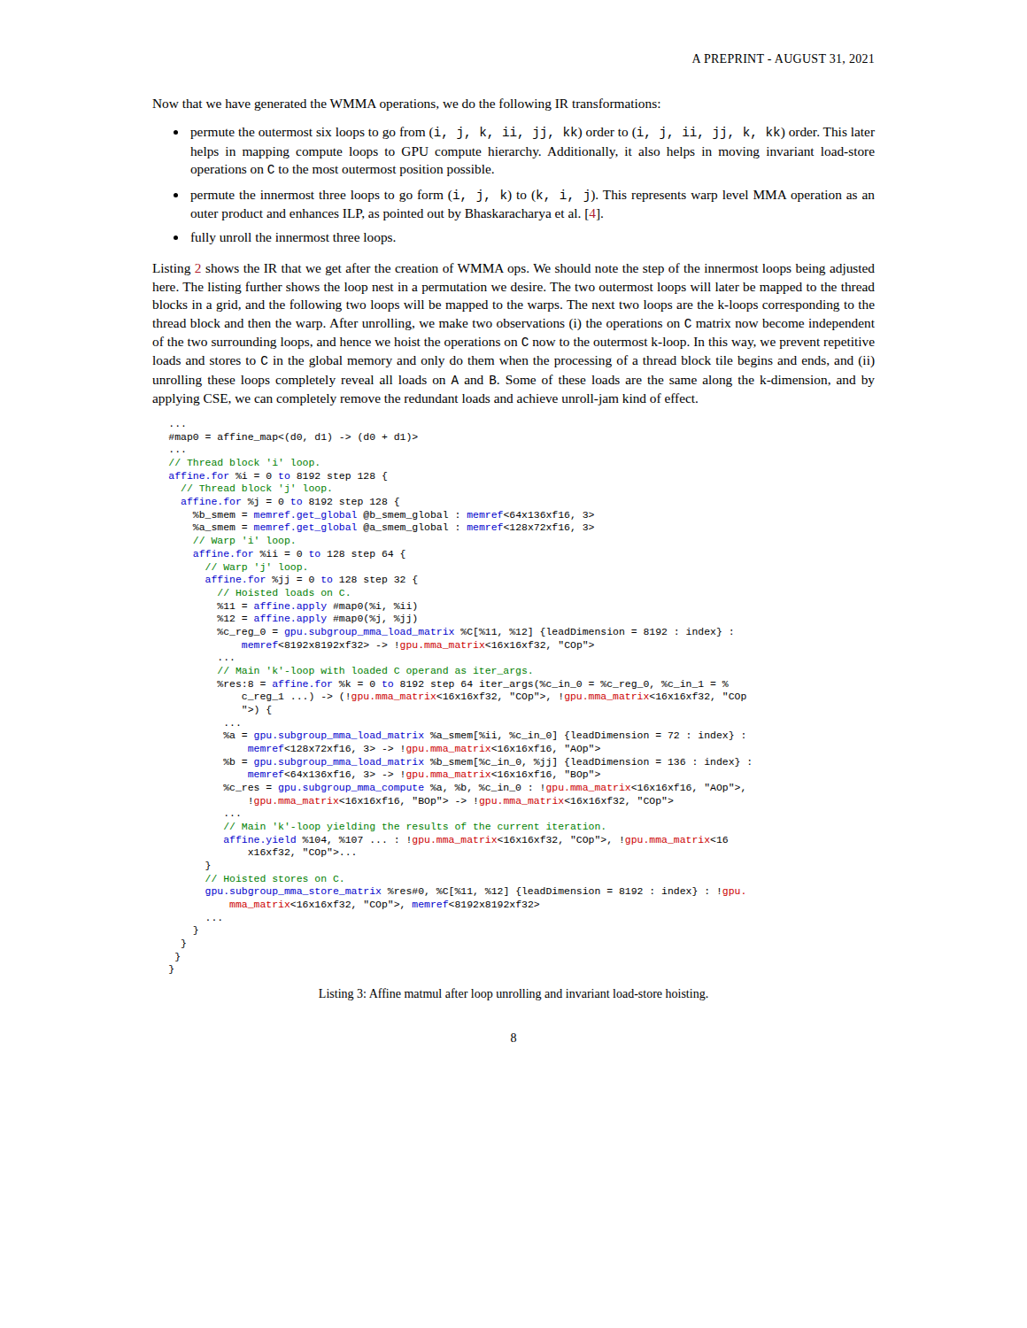A PREPRINT - AUGUST 31, 2021
Now that we have generated the WMMA operations, we do the following IR transformations:
permute the outermost six loops to go from (i, j, k, ii, jj, kk) order to (i, j, ii, jj, k, kk) order. This later helps in mapping compute loops to GPU compute hierarchy. Additionally, it also helps in moving invariant load-store operations on C to the most outermost position possible.
permute the innermost three loops to go form (i, j, k) to (k, i, j). This represents warp level MMA operation as an outer product and enhances ILP, as pointed out by Bhaskaracharya et al. [4].
fully unroll the innermost three loops.
Listing 2 shows the IR that we get after the creation of WMMA ops. We should note the step of the innermost loops being adjusted here. The listing further shows the loop nest in a permutation we desire. The two outermost loops will later be mapped to the thread blocks in a grid, and the following two loops will be mapped to the warps. The next two loops are the k-loops corresponding to the thread block and then the warp. After unrolling, we make two observations (i) the operations on C matrix now become independent of the two surrounding loops, and hence we hoist the operations on C now to the outermost k-loop. In this way, we prevent repetitive loads and stores to C in the global memory and only do them when the processing of a thread block tile begins and ends, and (ii) unrolling these loops completely reveal all loads on A and B. Some of these loads are the same along the k-dimension, and by applying CSE, we can completely remove the redundant loads and achieve unroll-jam kind of effect.
...
#map0 = affine_map<(d0, d1) -> (d0 + d1)>
...
// Thread block 'i' loop.
affine.for %i = 0 to 8192 step 128 {
  // Thread block 'j' loop.
  affine.for %j = 0 to 8192 step 128 {
    %b_smem = memref.get_global @b_smem_global : memref<64x136xf16, 3>
    %a_smem = memref.get_global @a_smem_global : memref<128x72xf16, 3>
    // Warp 'i' loop.
    affine.for %ii = 0 to 128 step 64 {
      // Warp 'j' loop.
      affine.for %jj = 0 to 128 step 32 {
        // Hoisted loads on C.
        %11 = affine.apply #map0(%i, %ii)
        %12 = affine.apply #map0(%j, %jj)
        %c_reg_0 = gpu.subgroup_mma_load_matrix %C[%11, %12] {leadDimension = 8192 : index} :
            memref<8192x8192xf32> -> !gpu.mma_matrix<16x16xf32, "COp">
        ...
        // Main 'k'-loop with loaded C operand as iter_args.
        %res:8 = affine.for %k = 0 to 8192 step 64 iter_args(%c_in_0 = %c_reg_0, %c_in_1 = %
            c_reg_1 ...) -> (!gpu.mma_matrix<16x16xf32, "COp">, !gpu.mma_matrix<16x16xf32, "COp
            ">) {
         ...
         %a = gpu.subgroup_mma_load_matrix %a_smem[%ii, %c_in_0] {leadDimension = 72 : index} :
             memref<128x72xf16, 3> -> !gpu.mma_matrix<16x16xf16, "AOp">
         %b = gpu.subgroup_mma_load_matrix %b_smem[%c_in_0, %jj] {leadDimension = 136 : index} :
             memref<64x136xf16, 3> -> !gpu.mma_matrix<16x16xf16, "BOp">
         %c_res = gpu.subgroup_mma_compute %a, %b, %c_in_0 : !gpu.mma_matrix<16x16xf16, "AOp">,
             !gpu.mma_matrix<16x16xf16, "BOp"> -> !gpu.mma_matrix<16x16xf32, "COp">
         ...
         // Main 'k'-loop yielding the results of the current iteration.
         affine.yield %104, %107 ... : !gpu.mma_matrix<16x16xf32, "COp">, !gpu.mma_matrix<16
             x16xf32, "COp">...
      }
      // Hoisted stores on C.
      gpu.subgroup_mma_store_matrix %res#0, %C[%11, %12] {leadDimension = 8192 : index} : !gpu.
          mma_matrix<16x16xf32, "COp">, memref<8192x8192xf32>
      ...
    }
  }
 }
}
Listing 3: Affine matmul after loop unrolling and invariant load-store hoisting.
8